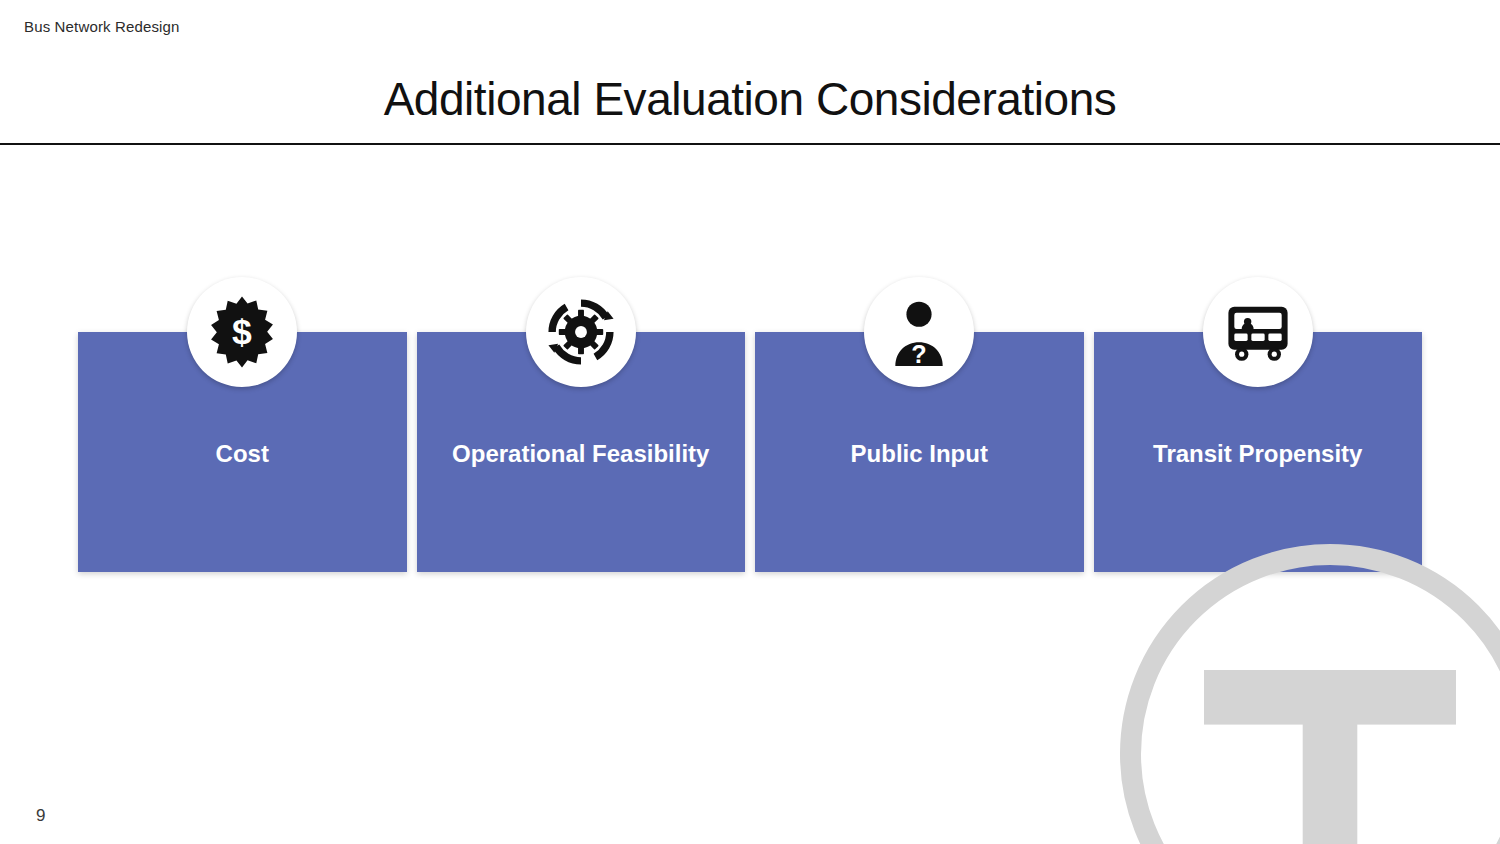Bus Network Redesign
Additional Evaluation Considerations
$
Cost
Operational Feasibility
?
Public Input
Transit Propensity
9